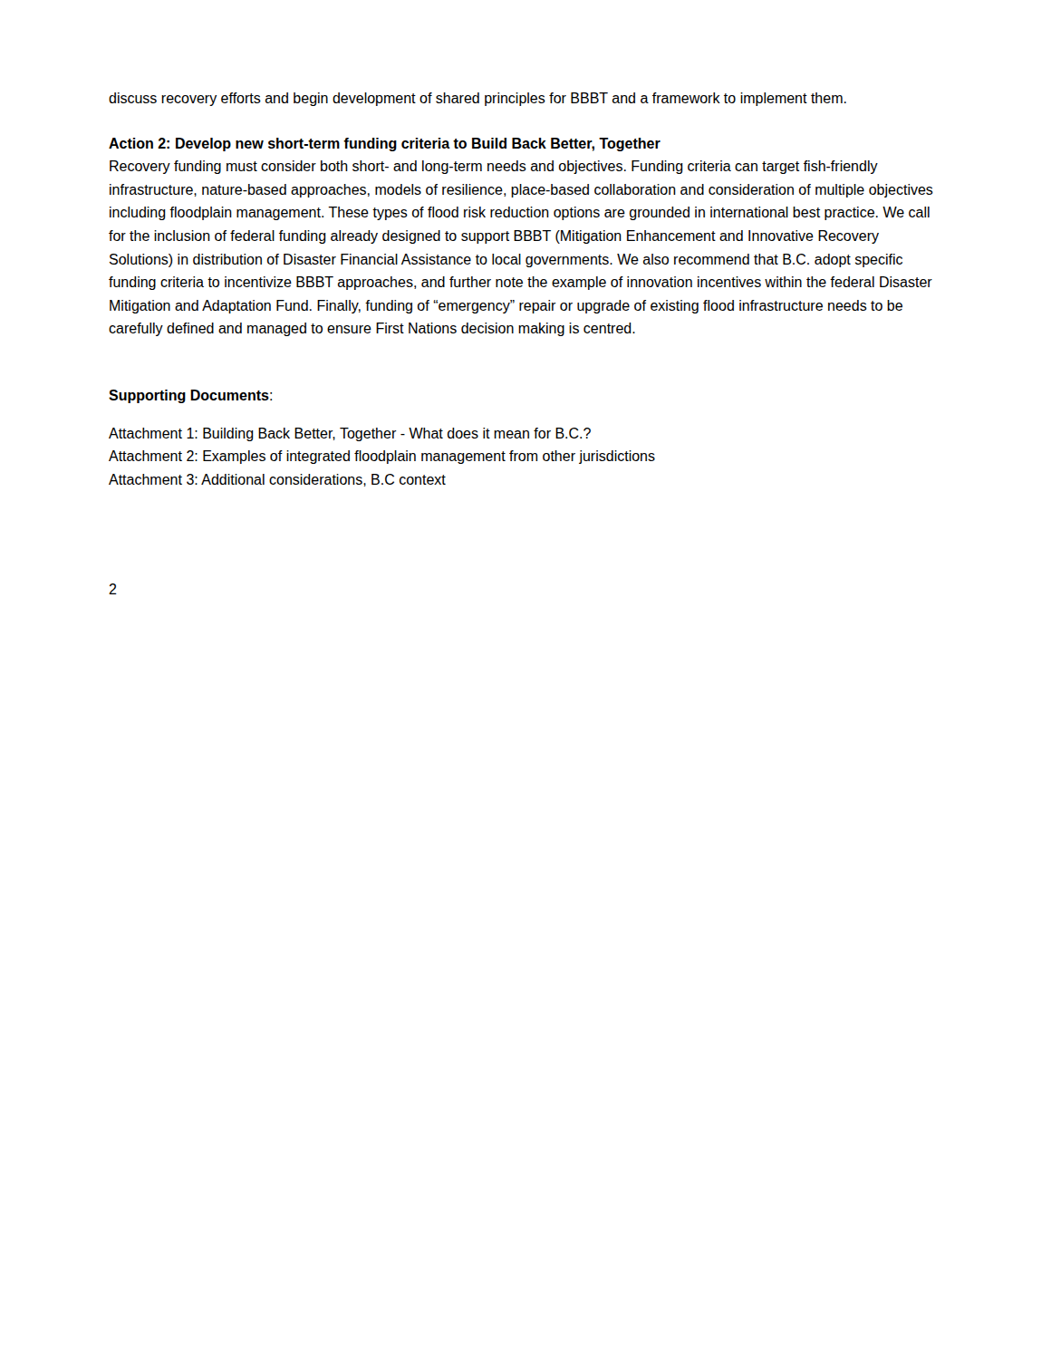discuss recovery efforts and begin development of shared principles for BBBT and a framework to implement them.
Action 2: Develop new short-term funding criteria to Build Back Better, Together
Recovery funding must consider both short- and long-term needs and objectives. Funding criteria can target fish-friendly infrastructure, nature-based approaches, models of resilience, place-based collaboration and consideration of multiple objectives including floodplain management. These types of flood risk reduction options are grounded in international best practice. We call for the inclusion of federal funding already designed to support BBBT (Mitigation Enhancement and Innovative Recovery Solutions) in distribution of Disaster Financial Assistance to local governments. We also recommend that B.C. adopt specific funding criteria to incentivize BBBT approaches, and further note the example of innovation incentives within the federal Disaster Mitigation and Adaptation Fund. Finally, funding of “emergency” repair or upgrade of existing flood infrastructure needs to be carefully defined and managed to ensure First Nations decision making is centred.
Supporting Documents
:
Attachment 1: Building Back Better, Together - What does it mean for B.C.?
Attachment 2: Examples of integrated floodplain management from other jurisdictions
Attachment 3: Additional considerations, B.C context
2